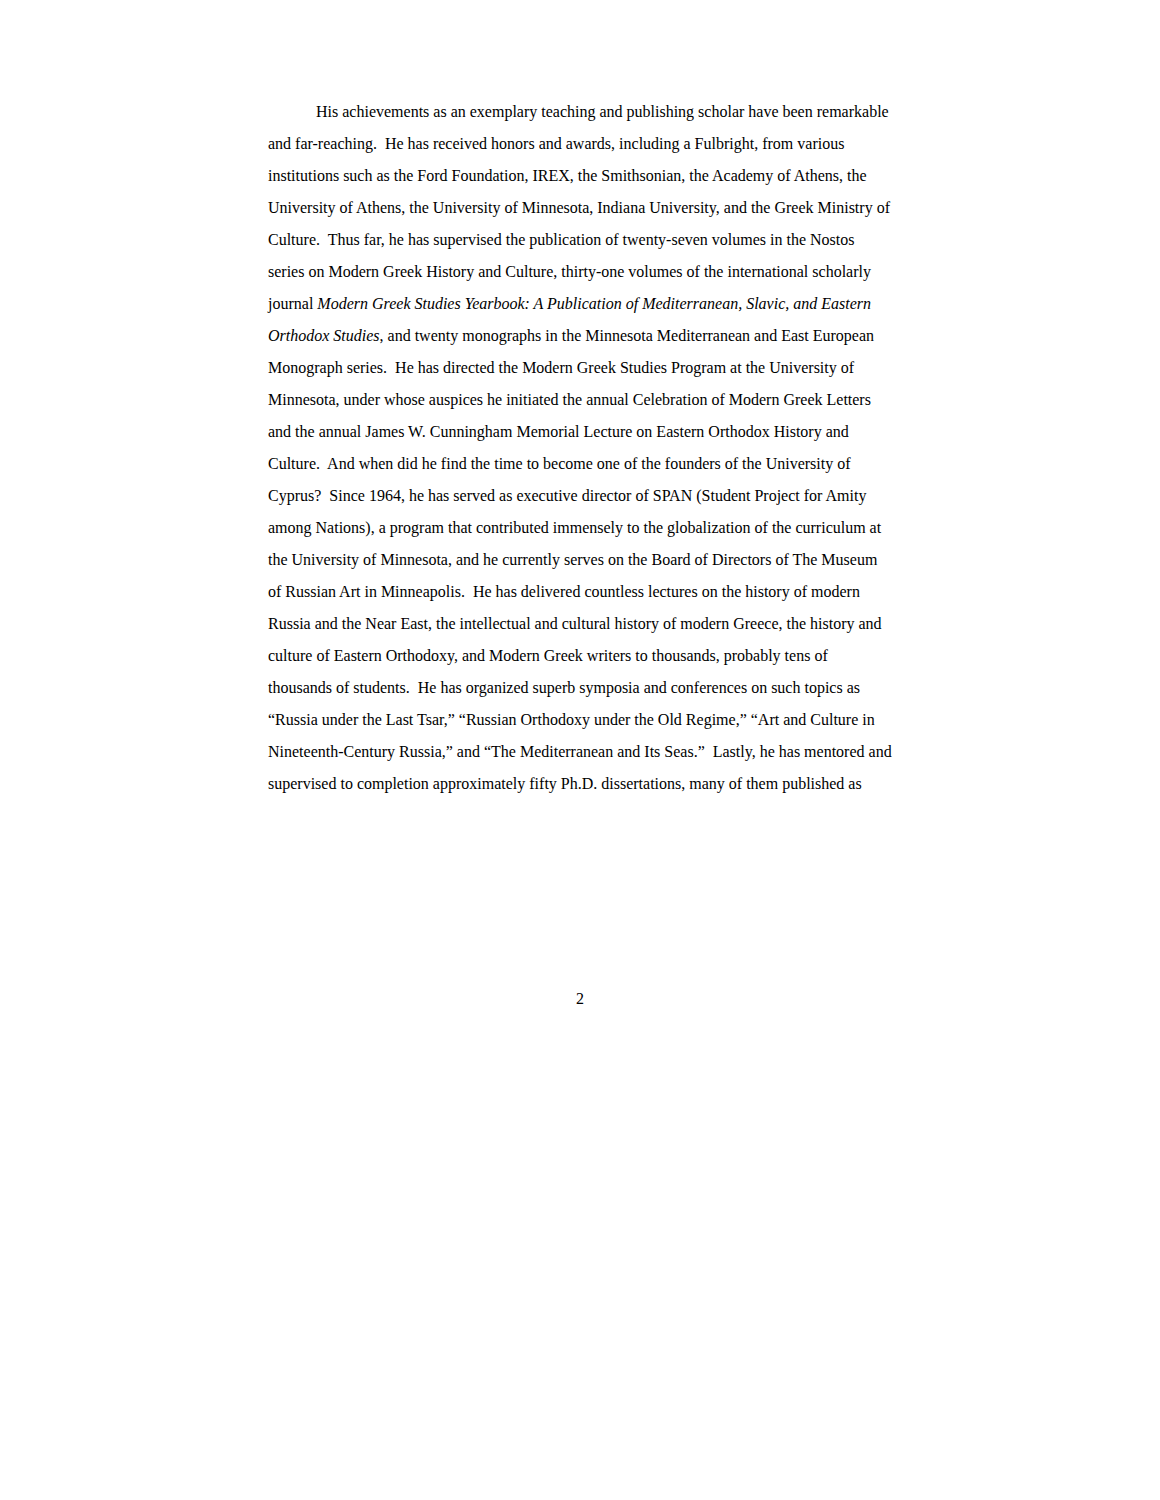His achievements as an exemplary teaching and publishing scholar have been remarkable and far-reaching. He has received honors and awards, including a Fulbright, from various institutions such as the Ford Foundation, IREX, the Smithsonian, the Academy of Athens, the University of Athens, the University of Minnesota, Indiana University, and the Greek Ministry of Culture. Thus far, he has supervised the publication of twenty-seven volumes in the Nostos series on Modern Greek History and Culture, thirty-one volumes of the international scholarly journal Modern Greek Studies Yearbook: A Publication of Mediterranean, Slavic, and Eastern Orthodox Studies, and twenty monographs in the Minnesota Mediterranean and East European Monograph series. He has directed the Modern Greek Studies Program at the University of Minnesota, under whose auspices he initiated the annual Celebration of Modern Greek Letters and the annual James W. Cunningham Memorial Lecture on Eastern Orthodox History and Culture. And when did he find the time to become one of the founders of the University of Cyprus? Since 1964, he has served as executive director of SPAN (Student Project for Amity among Nations), a program that contributed immensely to the globalization of the curriculum at the University of Minnesota, and he currently serves on the Board of Directors of The Museum of Russian Art in Minneapolis. He has delivered countless lectures on the history of modern Russia and the Near East, the intellectual and cultural history of modern Greece, the history and culture of Eastern Orthodoxy, and Modern Greek writers to thousands, probably tens of thousands of students. He has organized superb symposia and conferences on such topics as “Russia under the Last Tsar,” “Russian Orthodoxy under the Old Regime,” “Art and Culture in Nineteenth-Century Russia,” and “The Mediterranean and Its Seas.” Lastly, he has mentored and supervised to completion approximately fifty Ph.D. dissertations, many of them published as
2